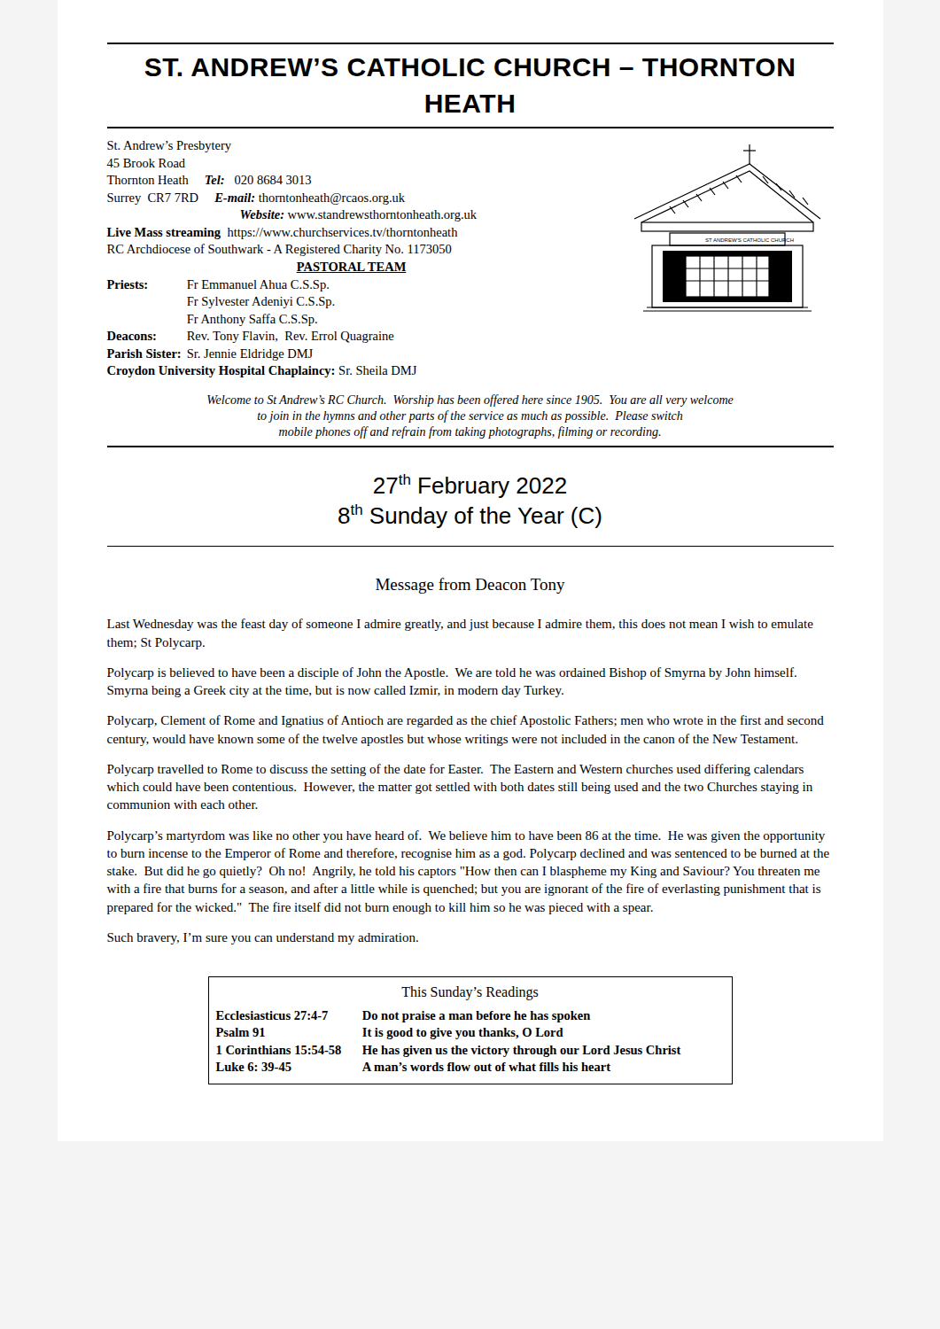St. Andrew’s Catholic Church – Thornton Heath
St. Andrew’s Presbytery
45 Brook Road
Thornton Heath Tel: 020 8684 3013
Surrey CR7 7RD E-mail: thorntonheath@rcaos.org.uk
Website: www.standrewsthorntonheath.org.uk
Live Mass streaming https://www.churchservices.tv/thorntonheath
RC Archdiocese of Southwark - A Registered Charity No. 1173050
PASTORAL TEAM
| Priests: | Fr Emmanuel Ahua C.S.Sp. |
| | Fr Sylvester Adeniyi C.S.Sp. |
| | Fr Anthony Saffa C.S.Sp. |
| Deacons: | Rev. Tony Flavin, Rev. Errol Quagraine |
| Parish Sister: | Sr. Jennie Eldridge DMJ |
Croydon University Hospital Chaplaincy: Sr. Sheila DMJ
St Andrew's Catholic Church building ST ANDREW'S CATHOLIC CHURCH
Welcome to St Andrew’s RC Church. Worship has been offered here since 1905. You are all very welcome
to join in the hymns and other parts of the service as much as possible. Please switch
mobile phones off and refrain from taking photographs, filming or recording.
27th February 2022 8th Sunday of the Year (C)
Message from Deacon Tony
Last Wednesday was the feast day of someone I admire greatly, and just because I admire them, this does not mean I wish to emulate them; St Polycarp.
Polycarp is believed to have been a disciple of John the Apostle. We are told he was ordained Bishop of Smyrna by John himself. Smyrna being a Greek city at the time, but is now called Izmir, in modern day Turkey.
Polycarp, Clement of Rome and Ignatius of Antioch are regarded as the chief Apostolic Fathers; men who wrote in the first and second century, would have known some of the twelve apostles but whose writings were not included in the canon of the New Testament.
Polycarp travelled to Rome to discuss the setting of the date for Easter. The Eastern and Western churches used differing calendars which could have been contentious. However, the matter got settled with both dates still being used and the two Churches staying in communion with each other.
Polycarp’s martyrdom was like no other you have heard of. We believe him to have been 86 at the time. He was given the opportunity to burn incense to the Emperor of Rome and therefore, recognise him as a god. Polycarp declined and was sentenced to be burned at the stake. But did he go quietly? Oh no! Angrily, he told his captors "How then can I blaspheme my King and Saviour? You threaten me with a fire that burns for a season, and after a little while is quenched; but you are ignorant of the fire of everlasting punishment that is prepared for the wicked." The fire itself did not burn enough to kill him so he was pieced with a spear.
Such bravery, I’m sure you can understand my admiration.
This Sunday’s Readings
| Ecclesiasticus 27:4-7 | Do not praise a man before he has spoken |
| Psalm 91 | It is good to give you thanks, O Lord |
| 1 Corinthians 15:54-58 | He has given us the victory through our Lord Jesus Christ |
| Luke 6: 39-45 | A man’s words flow out of what fills his heart |